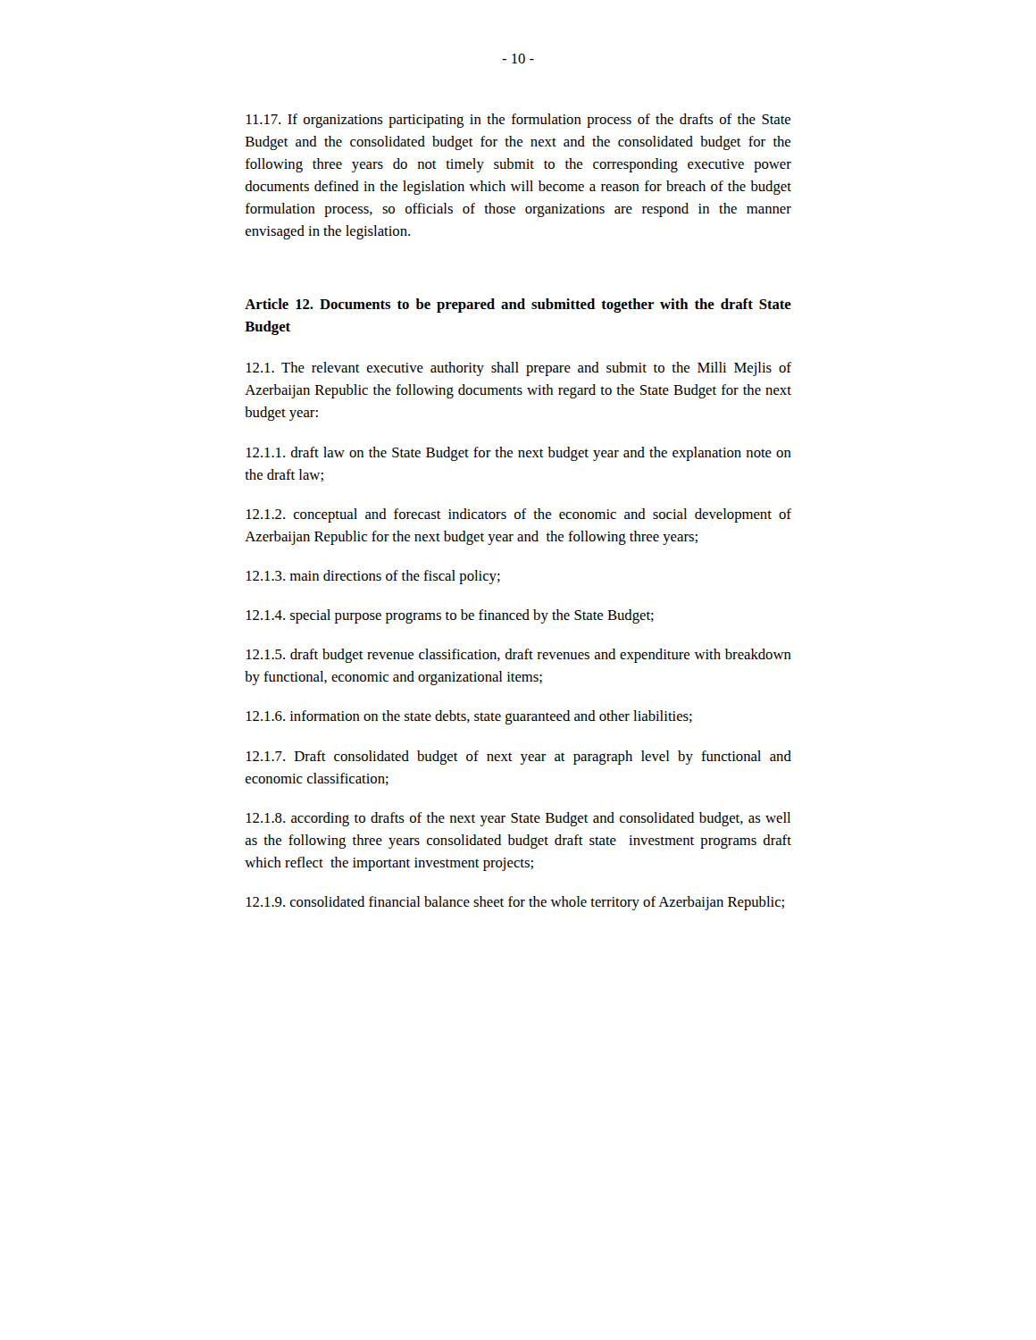- 10 -
11.17. If organizations participating in the formulation process of the drafts of the State Budget and the consolidated budget for the next and the consolidated budget for the following three years do not timely submit to the corresponding executive power documents defined in the legislation which will become a reason for breach of the budget formulation process, so officials of those organizations are respond in the manner envisaged in the legislation.
Article 12. Documents to be prepared and submitted together with the draft State Budget
12.1. The relevant executive authority shall prepare and submit to the Milli Mejlis of Azerbaijan Republic the following documents with regard to the State Budget for the next budget year:
12.1.1. draft law on the State Budget for the next budget year and the explanation note on the draft law;
12.1.2. conceptual and forecast indicators of the economic and social development of Azerbaijan Republic for the next budget year and the following three years;
12.1.3. main directions of the fiscal policy;
12.1.4. special purpose programs to be financed by the State Budget;
12.1.5. draft budget revenue classification, draft revenues and expenditure with breakdown by functional, economic and organizational items;
12.1.6. information on the state debts, state guaranteed and other liabilities;
12.1.7. Draft consolidated budget of next year at paragraph level by functional and economic classification;
12.1.8. according to drafts of the next year State Budget and consolidated budget, as well as the following three years consolidated budget draft state investment programs draft which reflect the important investment projects;
12.1.9. consolidated financial balance sheet for the whole territory of Azerbaijan Republic;